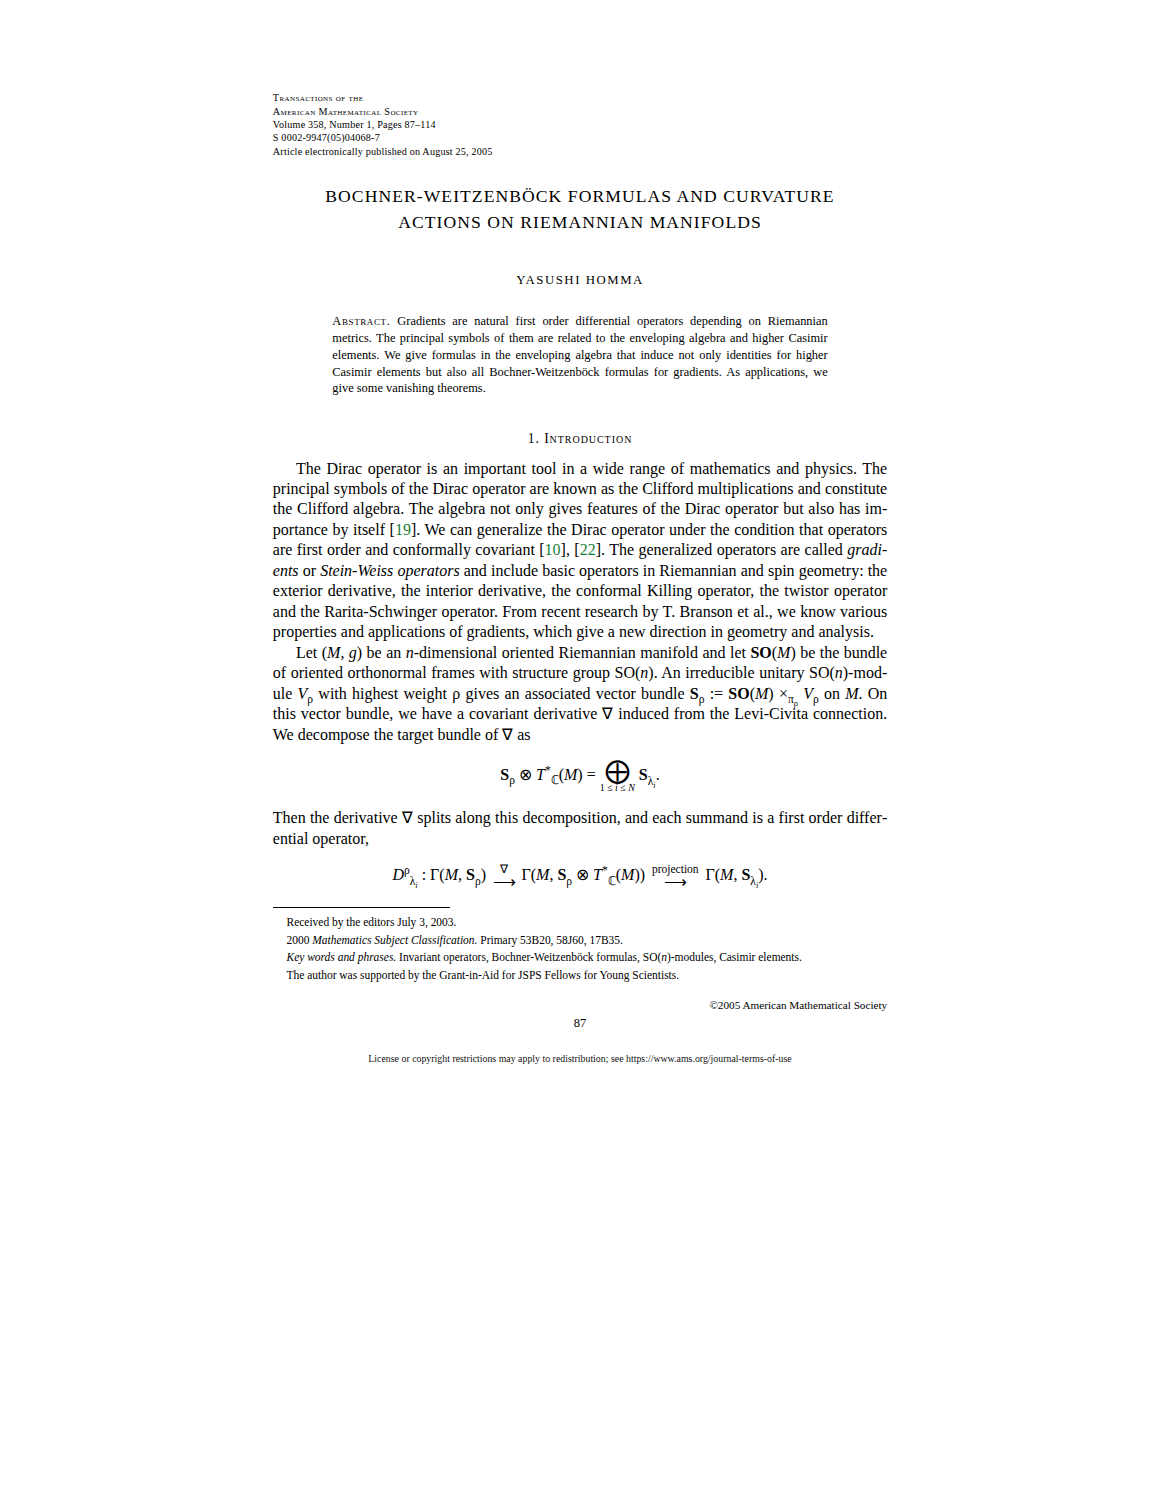Transactions of the
American Mathematical Society
Volume 358, Number 1, Pages 87–114
S 0002-9947(05)04068-7
Article electronically published on August 25, 2005
BOCHNER-WEITZENBÖCK FORMULAS AND CURVATURE
ACTIONS ON RIEMANNIAN MANIFOLDS
YASUSHI HOMMA
Abstract. Gradients are natural first order differential operators depending on Riemannian metrics. The principal symbols of them are related to the enveloping algebra and higher Casimir elements. We give formulas in the enveloping algebra that induce not only identities for higher Casimir elements but also all Bochner-Weitzenböck formulas for gradients. As applications, we give some vanishing theorems.
1. Introduction
The Dirac operator is an important tool in a wide range of mathematics and physics. The principal symbols of the Dirac operator are known as the Clifford multiplications and constitute the Clifford algebra. The algebra not only gives features of the Dirac operator but also has importance by itself [19]. We can generalize the Dirac operator under the condition that operators are first order and conformally covariant [10], [22]. The generalized operators are called gradients or Stein-Weiss operators and include basic operators in Riemannian and spin geometry: the exterior derivative, the interior derivative, the conformal Killing operator, the twistor operator and the Rarita-Schwinger operator. From recent research by T. Branson et al., we know various properties and applications of gradients, which give a new direction in geometry and analysis.
Let (M, g) be an n-dimensional oriented Riemannian manifold and let SO(M) be the bundle of oriented orthonormal frames with structure group SO(n). An irreducible unitary SO(n)-module Vρ with highest weight ρ gives an associated vector bundle Sρ := SO(M) ×πρ Vρ on M. On this vector bundle, we have a covariant derivative ∇ induced from the Levi-Civita connection. We decompose the target bundle of ∇ as
Sρ ⊗ T*ℂ(M) = ⨁1 ≤ i ≤ N Sλi.
Then the derivative ∇ splits along this decomposition, and each summand is a first order differential operator,
Dρλi : Γ(M, Sρ) ∇⟶ Γ(M, Sρ ⊗ T*ℂ(M)) projection⟶ Γ(M, Sλi).
Received by the editors July 3, 2003.
2000 Mathematics Subject Classification. Primary 53B20, 58J60, 17B35.
Key words and phrases. Invariant operators, Bochner-Weitzenböck formulas, SO(n)-modules, Casimir elements.
The author was supported by the Grant-in-Aid for JSPS Fellows for Young Scientists.
©2005 American Mathematical Society
87
License or copyright restrictions may apply to redistribution; see https://www.ams.org/journal-terms-of-use